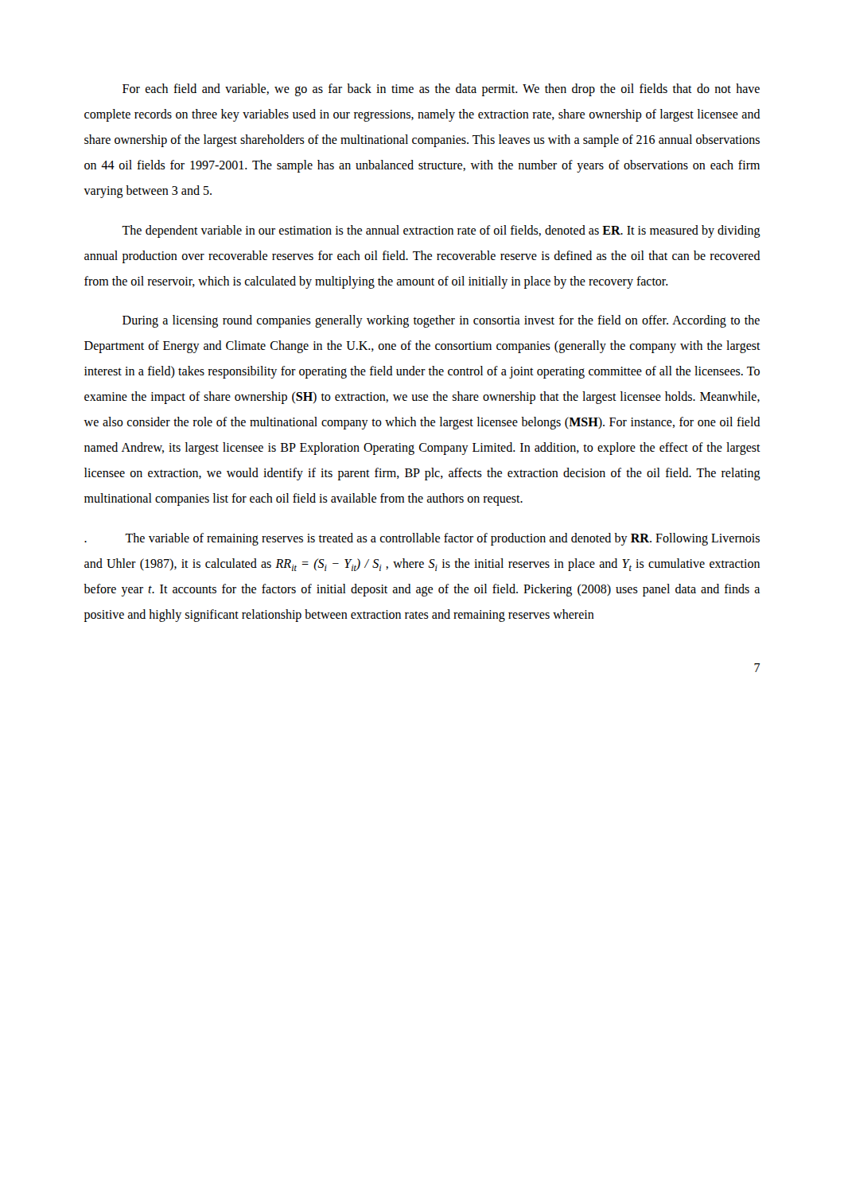For each field and variable, we go as far back in time as the data permit. We then drop the oil fields that do not have complete records on three key variables used in our regressions, namely the extraction rate, share ownership of largest licensee and share ownership of the largest shareholders of the multinational companies. This leaves us with a sample of 216 annual observations on 44 oil fields for 1997-2001. The sample has an unbalanced structure, with the number of years of observations on each firm varying between 3 and 5.
The dependent variable in our estimation is the annual extraction rate of oil fields, denoted as ER. It is measured by dividing annual production over recoverable reserves for each oil field. The recoverable reserve is defined as the oil that can be recovered from the oil reservoir, which is calculated by multiplying the amount of oil initially in place by the recovery factor.
During a licensing round companies generally working together in consortia invest for the field on offer. According to the Department of Energy and Climate Change in the U.K., one of the consortium companies (generally the company with the largest interest in a field) takes responsibility for operating the field under the control of a joint operating committee of all the licensees. To examine the impact of share ownership (SH) to extraction, we use the share ownership that the largest licensee holds. Meanwhile, we also consider the role of the multinational company to which the largest licensee belongs (MSH). For instance, for one oil field named Andrew, its largest licensee is BP Exploration Operating Company Limited. In addition, to explore the effect of the largest licensee on extraction, we would identify if its parent firm, BP plc, affects the extraction decision of the oil field. The relating multinational companies list for each oil field is available from the authors on request.
. The variable of remaining reserves is treated as a controllable factor of production and denoted by RR. Following Livernois and Uhler (1987), it is calculated as RRit = (Si − Yit) / Si , where Si is the initial reserves in place and Yt is cumulative extraction before year t. It accounts for the factors of initial deposit and age of the oil field. Pickering (2008) uses panel data and finds a positive and highly significant relationship between extraction rates and remaining reserves wherein
7